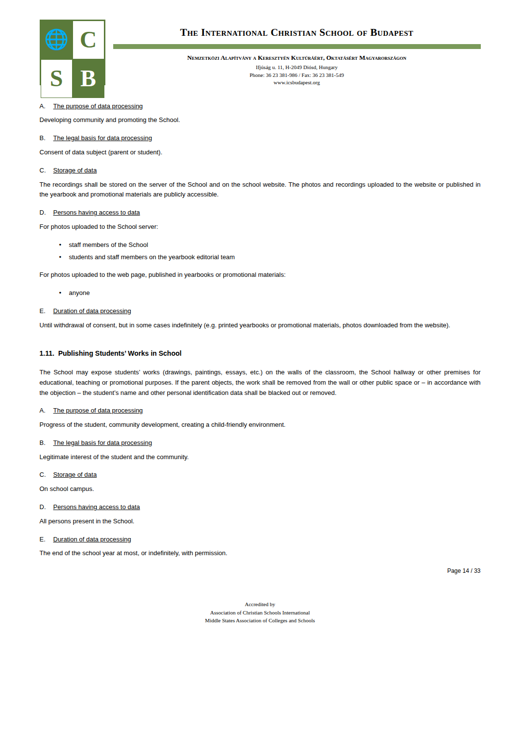🌐
C
S
B
The International Christian School of Budapest
Nemzetközi Alapítvány a Keresztyén Kultúráért, Oktatásért Magyarországon
Ifjúság u. 11, H-2049 Diósd, Hungary
Phone: 36 23 381-986 / Fax: 36 23 381-549
www.icsbudapest.org
A. The purpose of data processing
Developing community and promoting the School.
B. The legal basis for data processing
Consent of data subject (parent or student).
C. Storage of data
The recordings shall be stored on the server of the School and on the school website. The photos and recordings uploaded to the website or published in the yearbook and promotional materials are publicly accessible.
D. Persons having access to data
For photos uploaded to the School server:
staff members of the School
students and staff members on the yearbook editorial team
For photos uploaded to the web page, published in yearbooks or promotional materials:
anyone
E. Duration of data processing
Until withdrawal of consent, but in some cases indefinitely (e.g. printed yearbooks or promotional materials, photos downloaded from the website).
1.11. Publishing Students’ Works in School
The School may expose students’ works (drawings, paintings, essays, etc.) on the walls of the classroom, the School hallway or other premises for educational, teaching or promotional purposes. If the parent objects, the work shall be removed from the wall or other public space or – in accordance with the objection – the student’s name and other personal identification data shall be blacked out or removed.
A. The purpose of data processing
Progress of the student, community development, creating a child-friendly environment.
B. The legal basis for data processing
Legitimate interest of the student and the community.
C. Storage of data
On school campus.
D. Persons having access to data
All persons present in the School.
E. Duration of data processing
The end of the school year at most, or indefinitely, with permission.
Page 14 / 33
Accredited by
Association of Christian Schools International
Middle States Association of Colleges and Schools